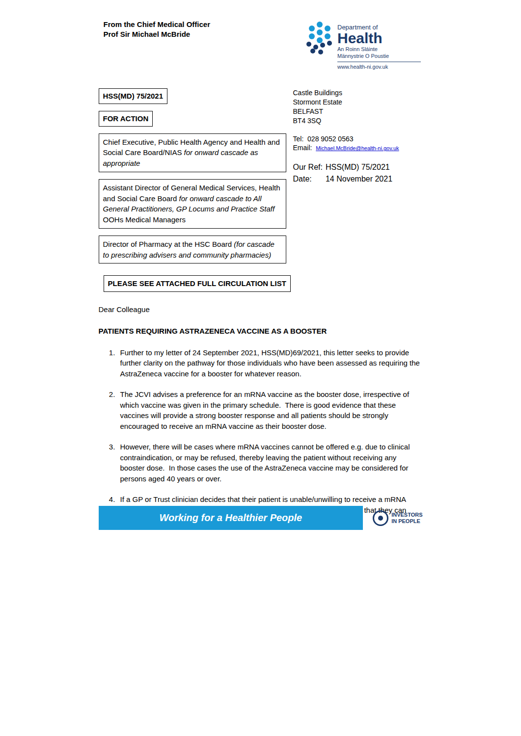From the Chief Medical Officer
Prof Sir Michael McBride
Department of Health An Roinn Sláinte Männystrie O Poustie www.health-ni.gov.uk
HSS(MD) 75/2021
FOR ACTION
Chief Executive, Public Health Agency and Health and Social Care Board/NIAS for onward cascade as appropriate
Assistant Director of General Medical Services, Health and Social Care Board for onward cascade to All General Practitioners, GP Locums and Practice Staff
OOHs Medical Managers
Director of Pharmacy at the HSC Board (for cascade to prescribing advisers and community pharmacies)
Castle Buildings
Stormont Estate
BELFAST
BT4 3SQ
Tel: 028 9052 0563
Email: Michael.McBride@health-ni.gov.uk
| Our Ref: | HSS(MD) 75/2021 |
| Date: | 14 November 2021 |
PLEASE SEE ATTACHED FULL CIRCULATION LIST
Dear Colleague
Patients requiring AstraZeneca vaccine as a booster
Further to my letter of 24 September 2021, HSS(MD)69/2021, this letter seeks to provide further clarity on the pathway for those individuals who have been assessed as requiring the AstraZeneca vaccine for a booster for whatever reason.
The JCVI advises a preference for an mRNA vaccine as the booster dose, irrespective of which vaccine was given in the primary schedule. There is good evidence that these vaccines will provide a strong booster response and all patients should be strongly encouraged to receive an mRNA vaccine as their booster dose.
However, there will be cases where mRNA vaccines cannot be offered e.g. due to clinical contraindication, or may be refused, thereby leaving the patient without receiving any booster dose. In those cases the use of the AstraZeneca vaccine may be considered for persons aged 40 years or over.
If a GP or Trust clinician decides that their patient is unable/unwilling to receive a mRNA vaccine as their booster dose they should issue them with a letter advising that they can receive the AstraZeneca vaccine via a community
Working for a Healthier People
INVESTORS
IN PEOPLE